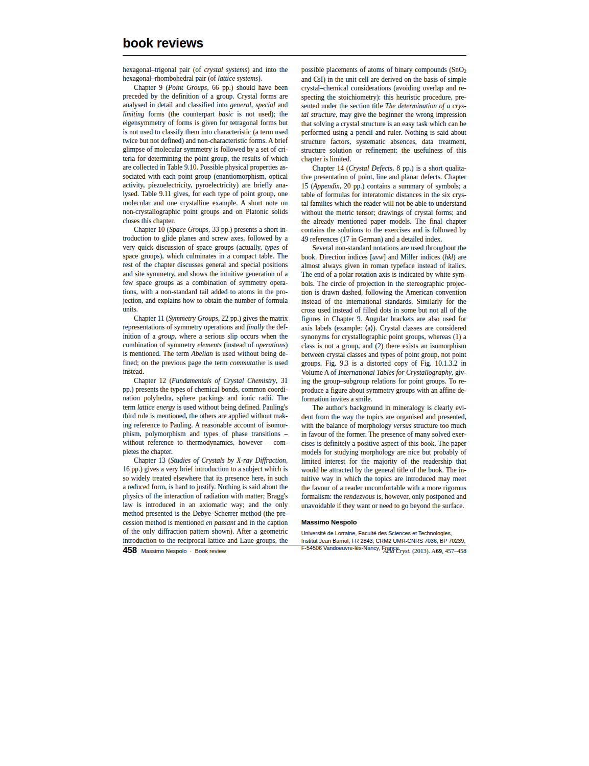book reviews
hexagonal–trigonal pair (of crystal systems) and into the hexagonal–rhombohedral pair (of lattice systems).
Chapter 9 (Point Groups, 66 pp.) should have been preceded by the definition of a group. Crystal forms are analysed in detail and classified into general, special and limiting forms (the counterpart basic is not used); the eigensymmetry of forms is given for tetragonal forms but is not used to classify them into characteristic (a term used twice but not defined) and non-characteristic forms. A brief glimpse of molecular symmetry is followed by a set of criteria for determining the point group, the results of which are collected in Table 9.10. Possible physical properties associated with each point group (enantiomorphism, optical activity, piezoelectricity, pyroelectricity) are briefly analysed. Table 9.11 gives, for each type of point group, one molecular and one crystalline example. A short note on non-crystallographic point groups and on Platonic solids closes this chapter.
Chapter 10 (Space Groups, 33 pp.) presents a short introduction to glide planes and screw axes, followed by a very quick discussion of space groups (actually, types of space groups), which culminates in a compact table. The rest of the chapter discusses general and special positions and site symmetry, and shows the intuitive generation of a few space groups as a combination of symmetry operations, with a non-standard tail added to atoms in the projection, and explains how to obtain the number of formula units.
Chapter 11 (Symmetry Groups, 22 pp.) gives the matrix representations of symmetry operations and finally the definition of a group, where a serious slip occurs when the combination of symmetry elements (instead of operations) is mentioned. The term Abelian is used without being defined; on the previous page the term commutative is used instead.
Chapter 12 (Fundamentals of Crystal Chemistry, 31 pp.) presents the types of chemical bonds, common coordination polyhedra, sphere packings and ionic radii. The term lattice energy is used without being defined. Pauling's third rule is mentioned, the others are applied without making reference to Pauling. A reasonable account of isomorphism, polymorphism and types of phase transitions – without reference to thermodynamics, however – completes the chapter.
Chapter 13 (Studies of Crystals by X-ray Diffraction, 16 pp.) gives a very brief introduction to a subject which is so widely treated elsewhere that its presence here, in such a reduced form, is hard to justify. Nothing is said about the physics of the interaction of radiation with matter; Bragg's law is introduced in an axiomatic way; and the only method presented is the Debye–Scherrer method (the precession method is mentioned en passant and in the caption of the only diffraction pattern shown). After a geometric introduction to the reciprocal lattice and Laue groups, the possible placements of atoms of binary compounds (SnO2 and CsI) in the unit cell are derived on the basis of simple crystal–chemical considerations (avoiding overlap and respecting the stoichiometry): this heuristic procedure, presented under the section title The determination of a crystal structure, may give the beginner the wrong impression that solving a crystal structure is an easy task which can be performed using a pencil and ruler. Nothing is said about structure factors, systematic absences, data treatment, structure solution or refinement: the usefulness of this chapter is limited.
Chapter 14 (Crystal Defects, 8 pp.) is a short qualitative presentation of point, line and planar defects. Chapter 15 (Appendix, 20 pp.) contains a summary of symbols; a table of formulas for interatomic distances in the six crystal families which the reader will not be able to understand without the metric tensor; drawings of crystal forms; and the already mentioned paper models. The final chapter contains the solutions to the exercises and is followed by 49 references (17 in German) and a detailed index.
Several non-standard notations are used throughout the book. Direction indices [uvw] and Miller indices (hkl) are almost always given in roman typeface instead of italics. The end of a polar rotation axis is indicated by white symbols. The circle of projection in the stereographic projection is drawn dashed, following the American convention instead of the international standards. Similarly for the cross used instead of filled dots in some but not all of the figures in Chapter 9. Angular brackets are also used for axis labels (example: ⟨a⟩). Crystal classes are considered synonyms for crystallographic point groups, whereas (1) a class is not a group, and (2) there exists an isomorphism between crystal classes and types of point group, not point groups. Fig. 9.3 is a distorted copy of Fig. 10.1.3.2 in Volume A of International Tables for Crystallography, giving the group–subgroup relations for point groups. To reproduce a figure about symmetry groups with an affine deformation invites a smile.
The author's background in mineralogy is clearly evident from the way the topics are organised and presented, with the balance of morphology versus structure too much in favour of the former. The presence of many solved exercises is definitely a positive aspect of this book. The paper models for studying morphology are nice but probably of limited interest for the majority of the readership that would be attracted by the general title of the book. The intuitive way in which the topics are introduced may meet the favour of a reader uncomfortable with a more rigorous formalism: the rendezvous is, however, only postponed and unavoidable if they want or need to go beyond the surface.
Massimo Nespolo
Université de Lorraine, Faculté des Sciences et Technologies, Institut Jean Barriol, FR 2843, CRM2 UMR-CNRS 7036, BP 70239, F-54506 Vandoeuvre-lès-Nancy, France
458 Massimo Nespolo · Book review
Acta Cryst. (2013). A69, 457–458